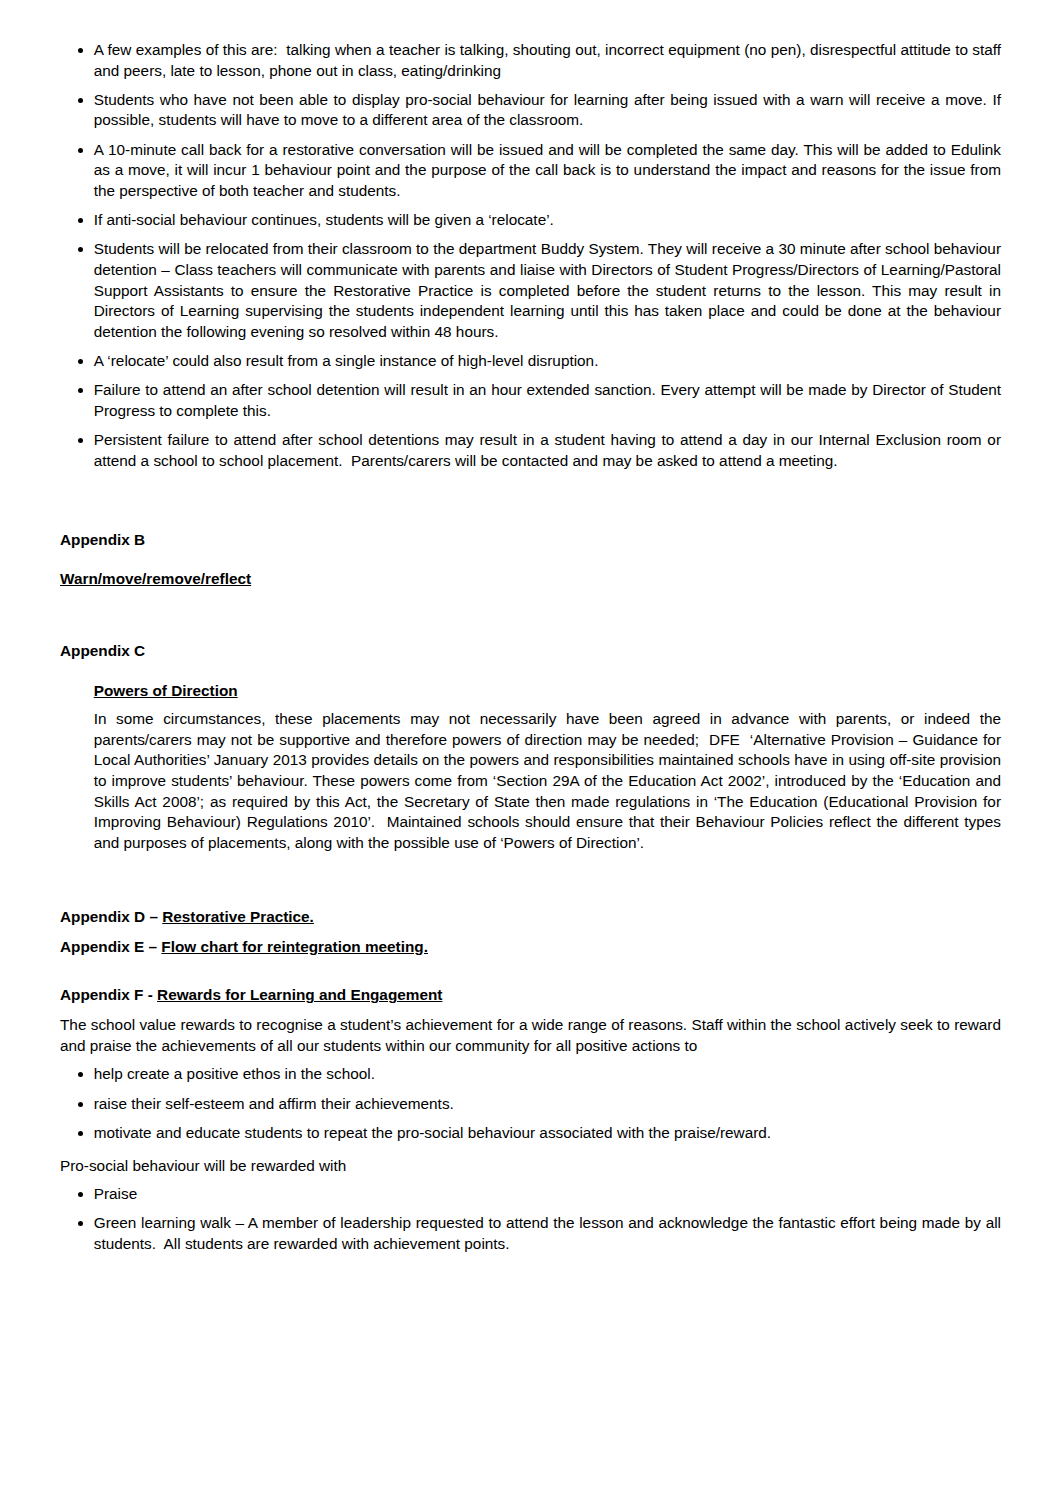A few examples of this are: talking when a teacher is talking, shouting out, incorrect equipment (no pen), disrespectful attitude to staff and peers, late to lesson, phone out in class, eating/drinking
Students who have not been able to display pro-social behaviour for learning after being issued with a warn will receive a move. If possible, students will have to move to a different area of the classroom.
A 10-minute call back for a restorative conversation will be issued and will be completed the same day. This will be added to Edulink as a move, it will incur 1 behaviour point and the purpose of the call back is to understand the impact and reasons for the issue from the perspective of both teacher and students.
If anti-social behaviour continues, students will be given a ‘relocate’.
Students will be relocated from their classroom to the department Buddy System. They will receive a 30 minute after school behaviour detention – Class teachers will communicate with parents and liaise with Directors of Student Progress/Directors of Learning/Pastoral Support Assistants to ensure the Restorative Practice is completed before the student returns to the lesson. This may result in Directors of Learning supervising the students independent learning until this has taken place and could be done at the behaviour detention the following evening so resolved within 48 hours.
A ‘relocate’ could also result from a single instance of high-level disruption.
Failure to attend an after school detention will result in an hour extended sanction. Every attempt will be made by Director of Student Progress to complete this.
Persistent failure to attend after school detentions may result in a student having to attend a day in our Internal Exclusion room or attend a school to school placement. Parents/carers will be contacted and may be asked to attend a meeting.
Appendix B
Warn/move/remove/reflect
Appendix C
Powers of Direction
In some circumstances, these placements may not necessarily have been agreed in advance with parents, or indeed the parents/carers may not be supportive and therefore powers of direction may be needed; DFE ‘Alternative Provision – Guidance for Local Authorities’ January 2013 provides details on the powers and responsibilities maintained schools have in using off-site provision to improve students’ behaviour. These powers come from ‘Section 29A of the Education Act 2002’, introduced by the ‘Education and Skills Act 2008’; as required by this Act, the Secretary of State then made regulations in ‘The Education (Educational Provision for Improving Behaviour) Regulations 2010’. Maintained schools should ensure that their Behaviour Policies reflect the different types and purposes of placements, along with the possible use of ‘Powers of Direction’.
Appendix D – Restorative Practice.
Appendix E – Flow chart for reintegration meeting.
Appendix F - Rewards for Learning and Engagement
The school value rewards to recognise a student’s achievement for a wide range of reasons. Staff within the school actively seek to reward and praise the achievements of all our students within our community for all positive actions to
help create a positive ethos in the school.
raise their self-esteem and affirm their achievements.
motivate and educate students to repeat the pro-social behaviour associated with the praise/reward.
Pro-social behaviour will be rewarded with
Praise
Green learning walk – A member of leadership requested to attend the lesson and acknowledge the fantastic effort being made by all students. All students are rewarded with achievement points.